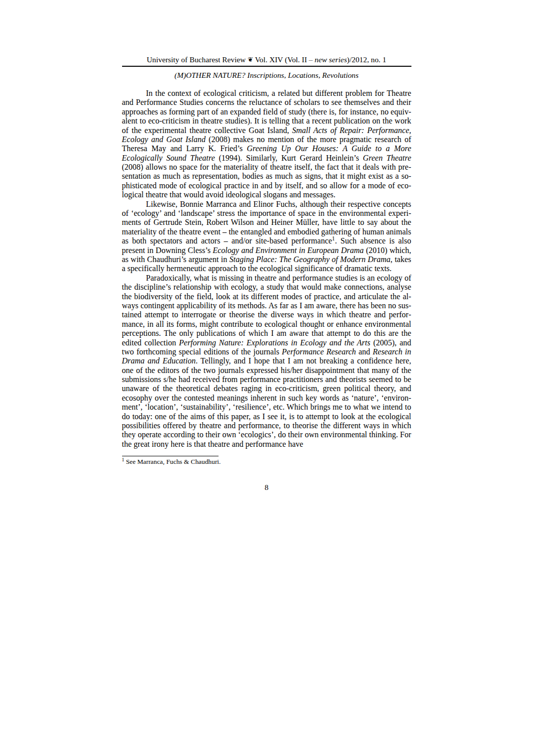University of Bucharest Review ❦ Vol. XIV (Vol. II – new series)/2012, no. 1
(M)OTHER NATURE? Inscriptions, Locations, Revolutions
In the context of ecological criticism, a related but different problem for Theatre and Performance Studies concerns the reluctance of scholars to see themselves and their approaches as forming part of an expanded field of study (there is, for instance, no equivalent to eco-criticism in theatre studies). It is telling that a recent publication on the work of the experimental theatre collective Goat Island, Small Acts of Repair: Performance, Ecology and Goat Island (2008) makes no mention of the more pragmatic research of Theresa May and Larry K. Fried’s Greening Up Our Houses: A Guide to a More Ecologically Sound Theatre (1994). Similarly, Kurt Gerard Heinlein’s Green Theatre (2008) allows no space for the materiality of theatre itself, the fact that it deals with presentation as much as representation, bodies as much as signs, that it might exist as a sophisticated mode of ecological practice in and by itself, and so allow for a mode of ecological theatre that would avoid ideological slogans and messages.
Likewise, Bonnie Marranca and Elinor Fuchs, although their respective concepts of ‘ecology’ and ‘landscape’ stress the importance of space in the environmental experiments of Gertrude Stein, Robert Wilson and Heiner Müller, have little to say about the materiality of the theatre event – the entangled and embodied gathering of human animals as both spectators and actors – and/or site-based performance1. Such absence is also present in Downing Cless’s Ecology and Environment in European Drama (2010) which, as with Chaudhuri’s argument in Staging Place: The Geography of Modern Drama, takes a specifically hermeneutic approach to the ecological significance of dramatic texts.
Paradoxically, what is missing in theatre and performance studies is an ecology of the discipline’s relationship with ecology, a study that would make connections, analyse the biodiversity of the field, look at its different modes of practice, and articulate the always contingent applicability of its methods. As far as I am aware, there has been no sustained attempt to interrogate or theorise the diverse ways in which theatre and performance, in all its forms, might contribute to ecological thought or enhance environmental perceptions. The only publications of which I am aware that attempt to do this are the edited collection Performing Nature: Explorations in Ecology and the Arts (2005), and two forthcoming special editions of the journals Performance Research and Research in Drama and Education. Tellingly, and I hope that I am not breaking a confidence here, one of the editors of the two journals expressed his/her disappointment that many of the submissions s/he had received from performance practitioners and theorists seemed to be unaware of the theoretical debates raging in eco-criticism, green political theory, and ecosophy over the contested meanings inherent in such key words as ‘nature’, ‘environment’, ‘location’, ‘sustainability’, ‘resilience’, etc. Which brings me to what we intend to do today: one of the aims of this paper, as I see it, is to attempt to look at the ecological possibilities offered by theatre and performance, to theorise the different ways in which they operate according to their own ‘ecologics’, do their own environmental thinking. For the great irony here is that theatre and performance have
1 See Marranca, Fuchs & Chaudhuri.
8